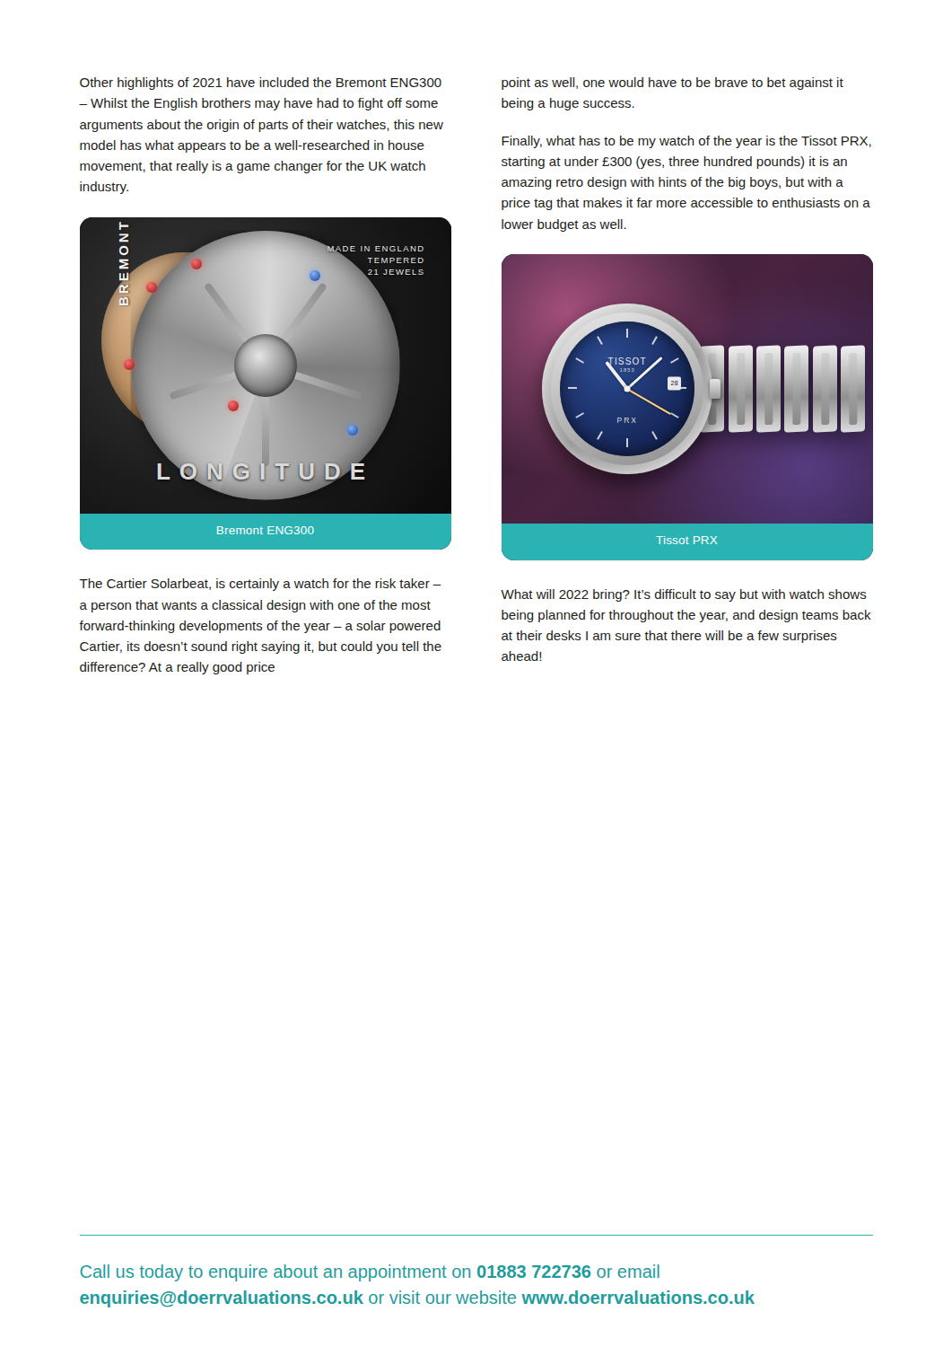Other highlights of 2021 have included the Bremont ENG300 – Whilst the English brothers may have had to fight off some arguments about the origin of parts of their watches, this new model has what appears to be a well-researched in house movement, that really is a game changer for the UK watch industry.
BREMONT
MADE IN ENGLAND
TEMPERED
21 JEWELS
LONGITUDE
Bremont ENG300
The Cartier Solarbeat, is certainly a watch for the risk taker – a person that wants a classical design with one of the most forward-thinking developments of the year – a solar powered Cartier, its doesn’t sound right saying it, but could you tell the difference? At a really good price
point as well, one would have to be brave to bet against it being a huge success.
Finally, what has to be my watch of the year is the Tissot PRX, starting at under £300 (yes, three hundred pounds) it is an amazing retro design with hints of the big boys, but with a price tag that makes it far more accessible to enthusiasts on a lower budget as well.
TISSOT1853
28
PRX
Tissot PRX
What will 2022 bring? It’s difficult to say but with watch shows being planned for throughout the year, and design teams back at their desks I am sure that there will be a few surprises ahead!
Call us today to enquire about an appointment on 01883 722736 or email
enquiries@doerrvaluations.co.uk or visit our website www.doerrvaluations.co.uk